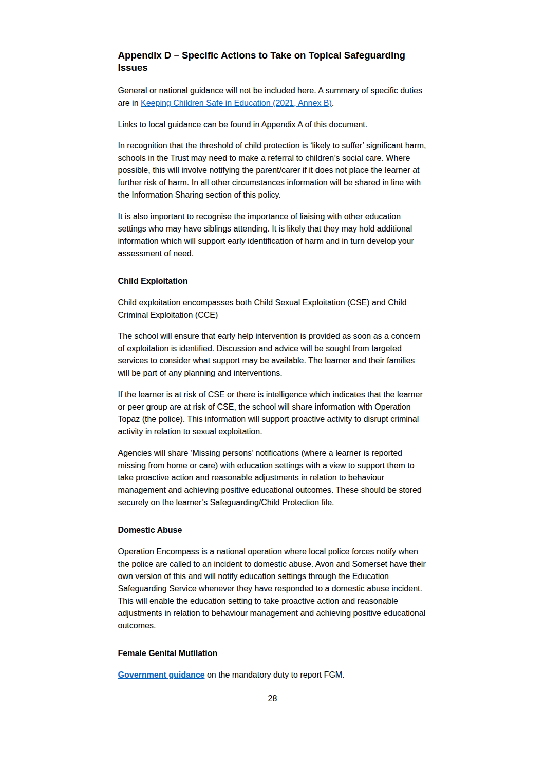Appendix D – Specific Actions to Take on Topical Safeguarding Issues
General or national guidance will not be included here. A summary of specific duties are in Keeping Children Safe in Education (2021, Annex B).
Links to local guidance can be found in Appendix A of this document.
In recognition that the threshold of child protection is ‘likely to suffer’ significant harm, schools in the Trust may need to make a referral to children’s social care. Where possible, this will involve notifying the parent/carer if it does not place the learner at further risk of harm. In all other circumstances information will be shared in line with the Information Sharing section of this policy.
It is also important to recognise the importance of liaising with other education settings who may have siblings attending. It is likely that they may hold additional information which will support early identification of harm and in turn develop your assessment of need.
Child Exploitation
Child exploitation encompasses both Child Sexual Exploitation (CSE) and Child Criminal Exploitation (CCE)
The school will ensure that early help intervention is provided as soon as a concern of exploitation is identified. Discussion and advice will be sought from targeted services to consider what support may be available. The learner and their families will be part of any planning and interventions.
If the learner is at risk of CSE or there is intelligence which indicates that the learner or peer group are at risk of CSE, the school will share information with Operation Topaz (the police). This information will support proactive activity to disrupt criminal activity in relation to sexual exploitation.
Agencies will share ‘Missing persons’ notifications (where a learner is reported missing from home or care) with education settings with a view to support them to take proactive action and reasonable adjustments in relation to behaviour management and achieving positive educational outcomes. These should be stored securely on the learner’s Safeguarding/Child Protection file.
Domestic Abuse
Operation Encompass is a national operation where local police forces notify when the police are called to an incident to domestic abuse. Avon and Somerset have their own version of this and will notify education settings through the Education Safeguarding Service whenever they have responded to a domestic abuse incident. This will enable the education setting to take proactive action and reasonable adjustments in relation to behaviour management and achieving positive educational outcomes.
Female Genital Mutilation
Government guidance on the mandatory duty to report FGM.
28